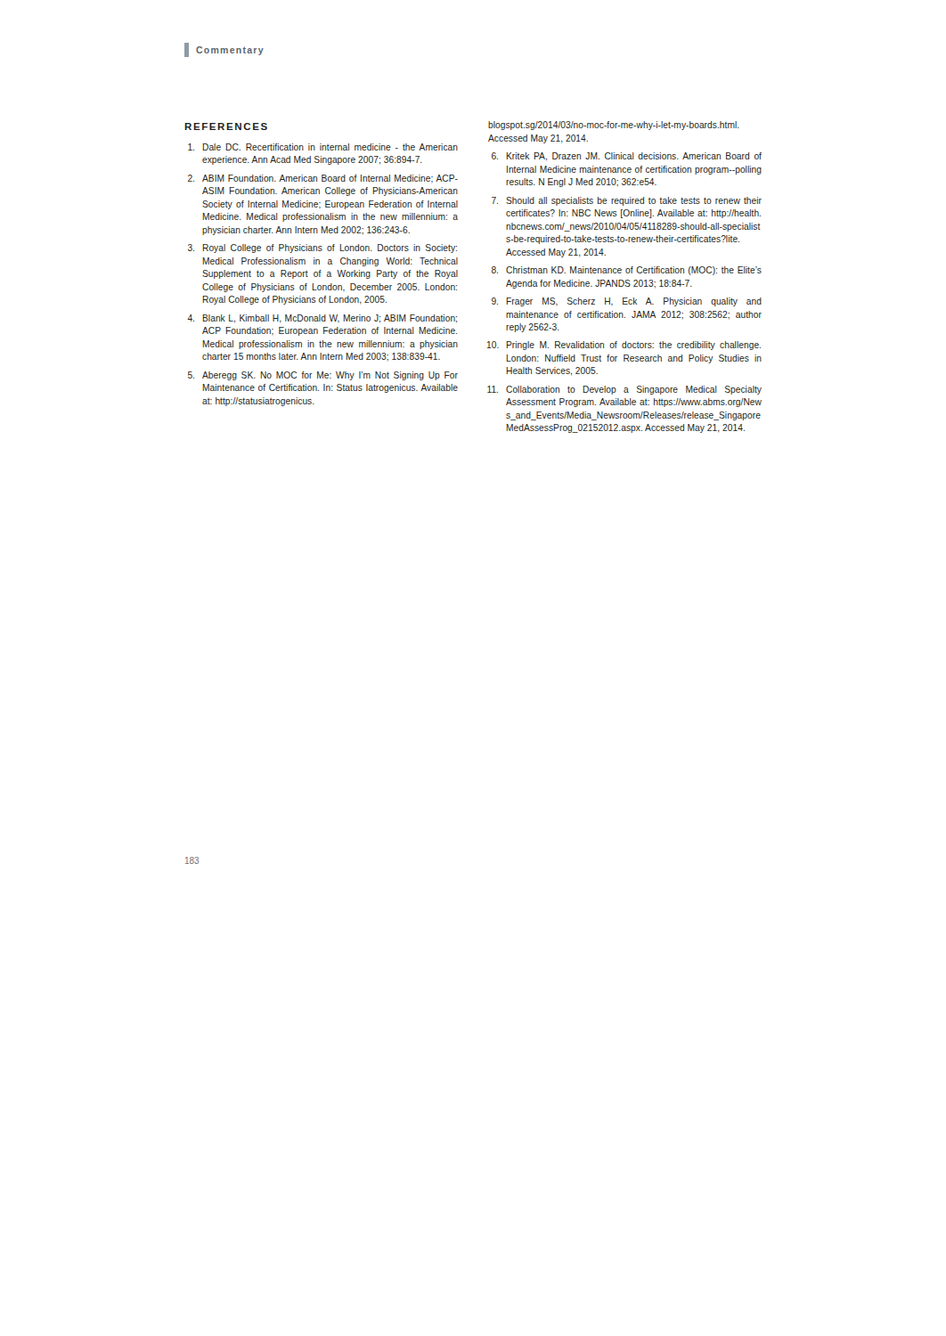Commentary
REFERENCES
1. Dale DC. Recertification in internal medicine - the American experience. Ann Acad Med Singapore 2007; 36:894-7.
2. ABIM Foundation. American Board of Internal Medicine; ACP-ASIM Foundation. American College of Physicians-American Society of Internal Medicine; European Federation of Internal Medicine. Medical professionalism in the new millennium: a physician charter. Ann Intern Med 2002; 136:243-6.
3. Royal College of Physicians of London. Doctors in Society: Medical Professionalism in a Changing World: Technical Supplement to a Report of a Working Party of the Royal College of Physicians of London, December 2005. London: Royal College of Physicians of London, 2005.
4. Blank L, Kimball H, McDonald W, Merino J; ABIM Foundation; ACP Foundation; European Federation of Internal Medicine. Medical professionalism in the new millennium: a physician charter 15 months later. Ann Intern Med 2003; 138:839-41.
5. Aberegg SK. No MOC for Me: Why I’m Not Signing Up For Maintenance of Certification. In: Status Iatrogenicus. Available at: http://statusiatrogenicus.
blogspot.sg/2014/03/no-moc-for-me-why-i-let-my-boards.html. Accessed May 21, 2014.
6. Kritek PA, Drazen JM. Clinical decisions. American Board of Internal Medicine maintenance of certification program--polling results. N Engl J Med 2010; 362:e54.
7. Should all specialists be required to take tests to renew their certificates? In: NBC News [Online]. Available at: http://health.nbcnews.com/_news/2010/04/05/4118289-should-all-specialists-be-required-to-take-tests-to-renew-their-certificates?lite. Accessed May 21, 2014.
8. Christman KD. Maintenance of Certification (MOC): the Elite’s Agenda for Medicine. JPANDS 2013; 18:84-7.
9. Frager MS, Scherz H, Eck A. Physician quality and maintenance of certification. JAMA 2012; 308:2562; author reply 2562-3.
10. Pringle M. Revalidation of doctors: the credibility challenge. London: Nuffield Trust for Research and Policy Studies in Health Services, 2005.
11. Collaboration to Develop a Singapore Medical Specialty Assessment Program. Available at: https://www.abms.org/News_and_Events/Media_Newsroom/Releases/release_SingaporeMedAssessProg_02152012.aspx. Accessed May 21, 2014.
183